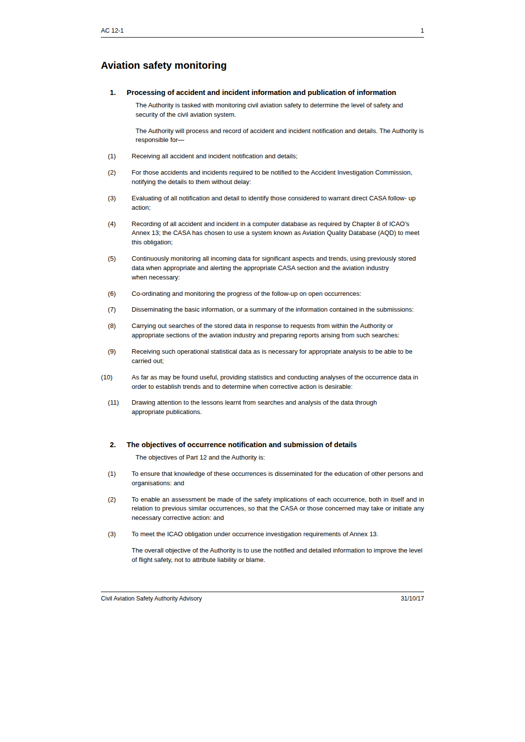AC 12-1
1
Aviation safety monitoring
1.
Processing of accident and incident information and publication of information
The Authority is tasked with monitoring civil aviation safety to determine the level of safety and security of the civil aviation system.
The Authority will process and record of accident and incident notification and details. The Authority is responsible for—
(1)
Receiving all accident and incident notification and details;
(2)
For those accidents and incidents required to be notified to the Accident Investigation Commission, notifying the details to them without delay:
(3)
Evaluating of all notification and detail to identify those considered to warrant direct CASA follow- up action;
(4)
Recording of all accident and incident in a computer database as required by Chapter 8 of ICAO’s Annex 13; the CASA has chosen to use a system known as Aviation Quality Database (AQD) to meet this obligation;
(5)
Continuously monitoring all incoming data for significant aspects and trends, using previously stored data when appropriate and alerting the appropriate CASA section and the aviation industry when necessary:
(6)
Co-ordinating and monitoring the progress of the follow-up on open occurrences:
(7)
Disseminating the basic information, or a summary of the information contained in the submissions:
(8)
Carrying out searches of the stored data in response to requests from within the Authority or appropriate sections of the aviation industry and preparing reports arising from such searches:
(9)
Receiving such operational statistical data as is necessary for appropriate analysis to be able to be carried out;
(10)
As far as may be found useful, providing statistics and conducting analyses of the occurrence data in order to establish trends and to determine when corrective action is desirable:
(11)
Drawing attention to the lessons learnt from searches and analysis of the data through appropriate publications.
2.
The objectives of occurrence notification and submission of details
The objectives of Part 12 and the Authority is:
(1)
To ensure that knowledge of these occurrences is disseminated for the education of other persons and organisations: and
(2)
To enable an assessment be made of the safety implications of each occurrence, both in itself and in relation to previous similar occurrences, so that the CASA or those concerned may take or initiate any necessary corrective action: and
(3)
To meet the ICAO obligation under occurrence investigation requirements of Annex 13.
The overall objective of the Authority is to use the notified and detailed information to improve the level of flight safety, not to attribute liability or blame.
Civil Aviation Safety Authority Advisory
31/10/17